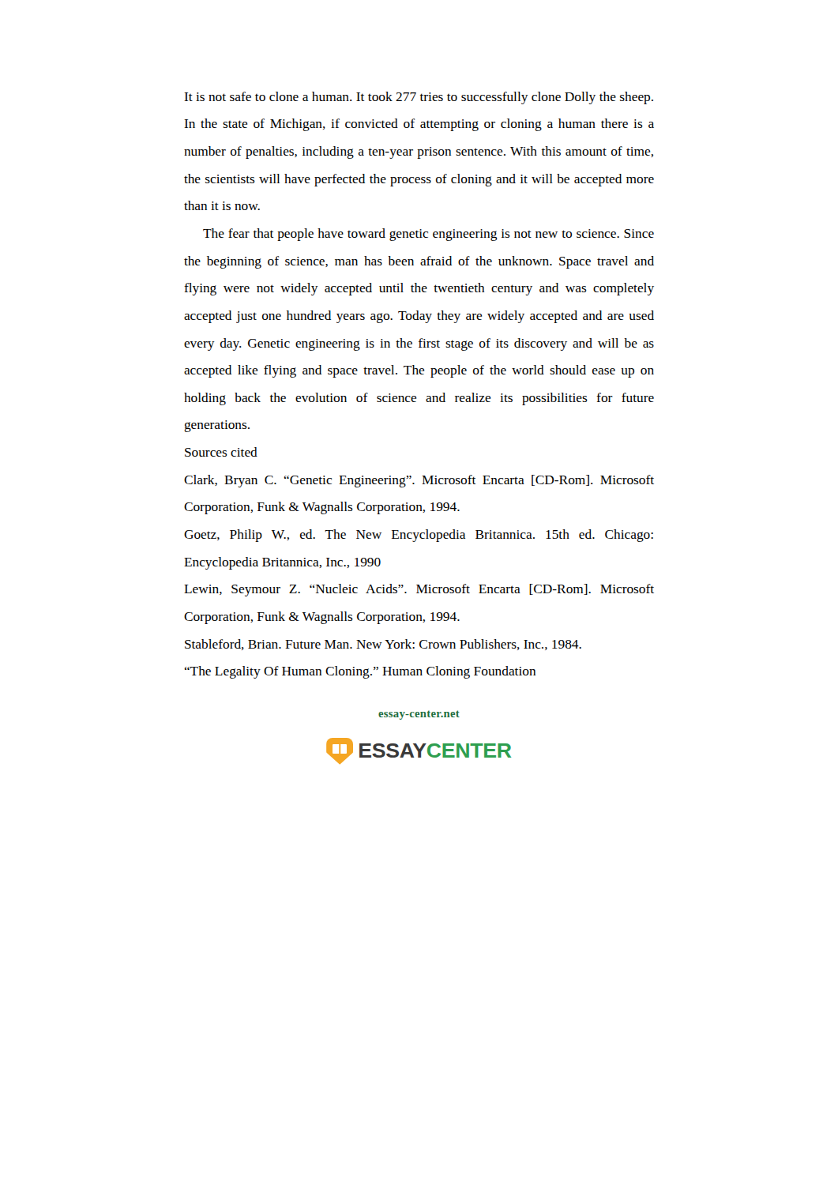It is not safe to clone a human. It took 277 tries to successfully clone Dolly the sheep. In the state of Michigan, if convicted of attempting or cloning a human there is a number of penalties, including a ten-year prison sentence. With this amount of time, the scientists will have perfected the process of cloning and it will be accepted more than it is now.
The fear that people have toward genetic engineering is not new to science. Since the beginning of science, man has been afraid of the unknown. Space travel and flying were not widely accepted until the twentieth century and was completely accepted just one hundred years ago. Today they are widely accepted and are used every day. Genetic engineering is in the first stage of its discovery and will be as accepted like flying and space travel. The people of the world should ease up on holding back the evolution of science and realize its possibilities for future generations.
Sources cited
Clark, Bryan C. “Genetic Engineering”. Microsoft Encarta [CD-Rom]. Microsoft Corporation, Funk & Wagnalls Corporation, 1994.
Goetz, Philip W., ed. The New Encyclopedia Britannica. 15th ed. Chicago: Encyclopedia Britannica, Inc., 1990
Lewin, Seymour Z. “Nucleic Acids”. Microsoft Encarta [CD-Rom]. Microsoft Corporation, Funk & Wagnalls Corporation, 1994.
Stableford, Brian. Future Man. New York: Crown Publishers, Inc., 1984.
“The Legality Of Human Cloning.” Human Cloning Foundation
essay-center.net
ESSAY CENTER